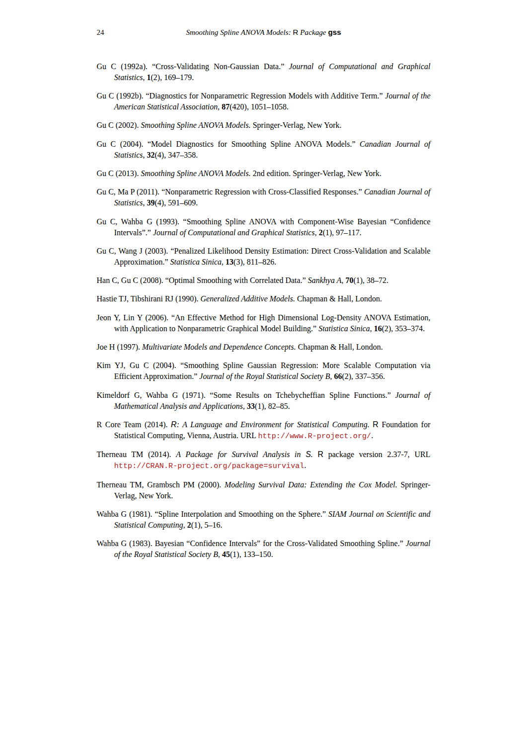24
Smoothing Spline ANOVA Models: R Package gss
Gu C (1992a). “Cross-Validating Non-Gaussian Data.” Journal of Computational and Graphical Statistics, 1(2), 169–179.
Gu C (1992b). “Diagnostics for Nonparametric Regression Models with Additive Term.” Journal of the American Statistical Association, 87(420), 1051–1058.
Gu C (2002). Smoothing Spline ANOVA Models. Springer-Verlag, New York.
Gu C (2004). “Model Diagnostics for Smoothing Spline ANOVA Models.” Canadian Journal of Statistics, 32(4), 347–358.
Gu C (2013). Smoothing Spline ANOVA Models. 2nd edition. Springer-Verlag, New York.
Gu C, Ma P (2011). “Nonparametric Regression with Cross-Classified Responses.” Canadian Journal of Statistics, 39(4), 591–609.
Gu C, Wahba G (1993). “Smoothing Spline ANOVA with Component-Wise Bayesian “Confidence Intervals”.” Journal of Computational and Graphical Statistics, 2(1), 97–117.
Gu C, Wang J (2003). “Penalized Likelihood Density Estimation: Direct Cross-Validation and Scalable Approximation.” Statistica Sinica, 13(3), 811–826.
Han C, Gu C (2008). “Optimal Smoothing with Correlated Data.” Sankhya A, 70(1), 38–72.
Hastie TJ, Tibshirani RJ (1990). Generalized Additive Models. Chapman & Hall, London.
Jeon Y, Lin Y (2006). “An Effective Method for High Dimensional Log-Density ANOVA Estimation, with Application to Nonparametric Graphical Model Building.” Statistica Sinica, 16(2), 353–374.
Joe H (1997). Multivariate Models and Dependence Concepts. Chapman & Hall, London.
Kim YJ, Gu C (2004). “Smoothing Spline Gaussian Regression: More Scalable Computation via Efficient Approximation.” Journal of the Royal Statistical Society B, 66(2), 337–356.
Kimeldorf G, Wahba G (1971). “Some Results on Tchebycheffian Spline Functions.” Journal of Mathematical Analysis and Applications, 33(1), 82–85.
R Core Team (2014). R: A Language and Environment for Statistical Computing. R Foundation for Statistical Computing, Vienna, Austria. URL http://www.R-project.org/.
Therneau TM (2014). A Package for Survival Analysis in S. R package version 2.37-7, URL http://CRAN.R-project.org/package=survival.
Therneau TM, Grambsch PM (2000). Modeling Survival Data: Extending the Cox Model. Springer-Verlag, New York.
Wahba G (1981). “Spline Interpolation and Smoothing on the Sphere.” SIAM Journal on Scientific and Statistical Computing, 2(1), 5–16.
Wahba G (1983). Bayesian “Confidence Intervals” for the Cross-Validated Smoothing Spline.” Journal of the Royal Statistical Society B, 45(1), 133–150.